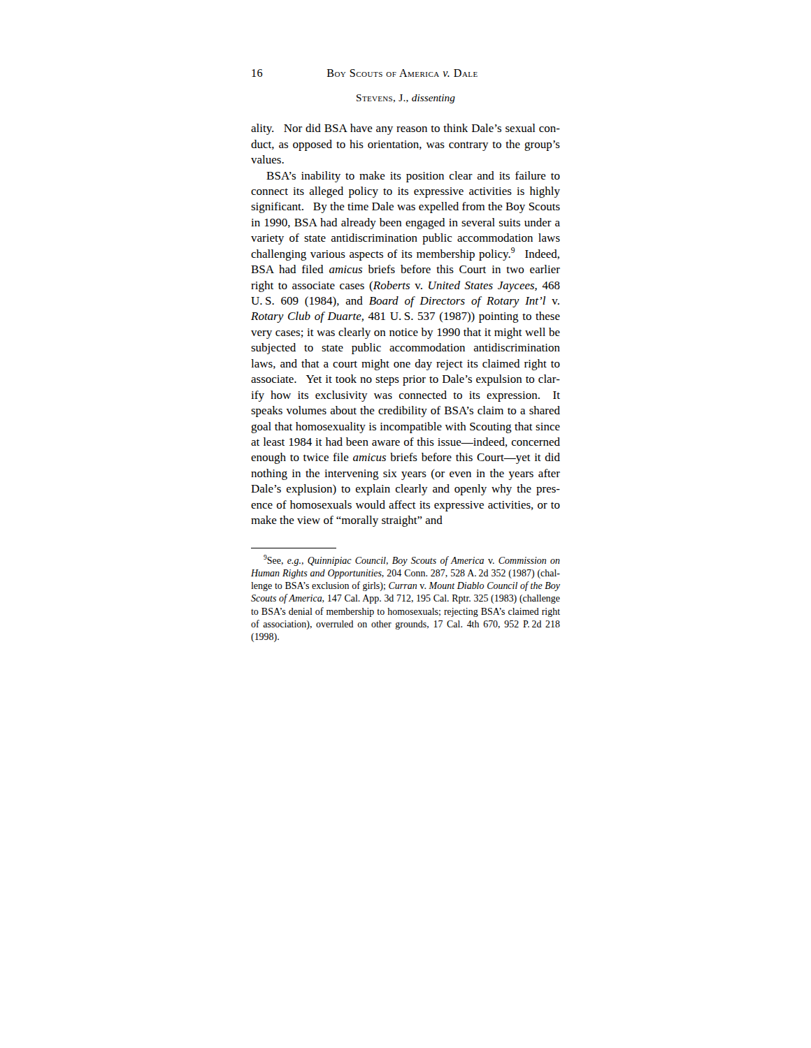16 Boy Scouts of America v. Dale
Stevens, J., dissenting
ality.  Nor did BSA have any reason to think Dale’s sexual conduct, as opposed to his orientation, was contrary to the group’s values.
BSA’s inability to make its position clear and its failure to connect its alleged policy to its expressive activities is highly significant.  By the time Dale was expelled from the Boy Scouts in 1990, BSA had already been engaged in several suits under a variety of state antidiscrimination public accommodation laws challenging various aspects of its membership policy.9  Indeed, BSA had filed amicus briefs before this Court in two earlier right to associate cases (Roberts v. United States Jaycees, 468 U. S. 609 (1984), and Board of Directors of Rotary Int’l v. Rotary Club of Duarte, 481 U. S. 537 (1987)) pointing to these very cases; it was clearly on notice by 1990 that it might well be subjected to state public accommodation antidiscrimination laws, and that a court might one day reject its claimed right to associate.  Yet it took no steps prior to Dale’s expulsion to clarify how its exclusivity was connected to its expression.  It speaks volumes about the credibility of BSA’s claim to a shared goal that homosexuality is incompatible with Scouting that since at least 1984 it had been aware of this issue—indeed, concerned enough to twice file amicus briefs before this Court—yet it did nothing in the intervening six years (or even in the years after Dale’s explusion) to explain clearly and openly why the presence of homosexuals would affect its expressive activities, or to make the view of “morally straight” and
9See, e.g., Quinnipiac Council, Boy Scouts of America v. Commission on Human Rights and Opportunities, 204 Conn. 287, 528 A. 2d 352 (1987) (challenge to BSA’s exclusion of girls); Curran v. Mount Diablo Council of the Boy Scouts of America, 147 Cal. App. 3d 712, 195 Cal. Rptr. 325 (1983) (challenge to BSA’s denial of membership to homosexuals; rejecting BSA’s claimed right of association), overruled on other grounds, 17 Cal. 4th 670, 952 P. 2d 218 (1998).